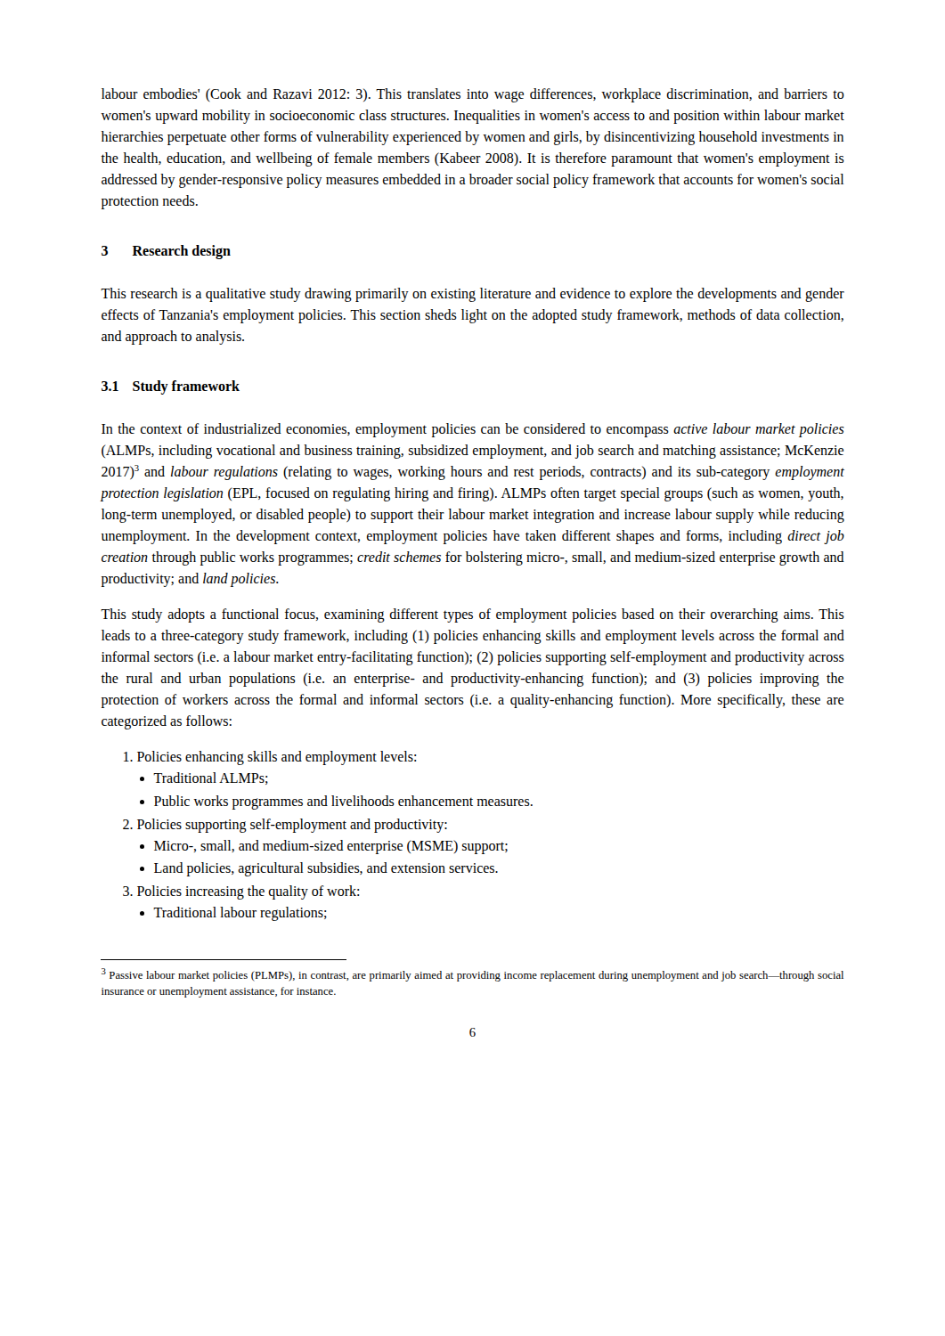labour embodies' (Cook and Razavi 2012: 3). This translates into wage differences, workplace discrimination, and barriers to women's upward mobility in socioeconomic class structures. Inequalities in women's access to and position within labour market hierarchies perpetuate other forms of vulnerability experienced by women and girls, by disincentivizing household investments in the health, education, and wellbeing of female members (Kabeer 2008). It is therefore paramount that women's employment is addressed by gender-responsive policy measures embedded in a broader social policy framework that accounts for women's social protection needs.
3 Research design
This research is a qualitative study drawing primarily on existing literature and evidence to explore the developments and gender effects of Tanzania's employment policies. This section sheds light on the adopted study framework, methods of data collection, and approach to analysis.
3.1 Study framework
In the context of industrialized economies, employment policies can be considered to encompass active labour market policies (ALMPs, including vocational and business training, subsidized employment, and job search and matching assistance; McKenzie 2017)3 and labour regulations (relating to wages, working hours and rest periods, contracts) and its sub-category employment protection legislation (EPL, focused on regulating hiring and firing). ALMPs often target special groups (such as women, youth, long-term unemployed, or disabled people) to support their labour market integration and increase labour supply while reducing unemployment. In the development context, employment policies have taken different shapes and forms, including direct job creation through public works programmes; credit schemes for bolstering micro-, small, and medium-sized enterprise growth and productivity; and land policies.
This study adopts a functional focus, examining different types of employment policies based on their overarching aims. This leads to a three-category study framework, including (1) policies enhancing skills and employment levels across the formal and informal sectors (i.e. a labour market entry-facilitating function); (2) policies supporting self-employment and productivity across the rural and urban populations (i.e. an enterprise- and productivity-enhancing function); and (3) policies improving the protection of workers across the formal and informal sectors (i.e. a quality-enhancing function). More specifically, these are categorized as follows:
Policies enhancing skills and employment levels:
Traditional ALMPs;
Public works programmes and livelihoods enhancement measures.
Policies supporting self-employment and productivity:
Micro-, small, and medium-sized enterprise (MSME) support;
Land policies, agricultural subsidies, and extension services.
Policies increasing the quality of work:
Traditional labour regulations;
3 Passive labour market policies (PLMPs), in contrast, are primarily aimed at providing income replacement during unemployment and job search—through social insurance or unemployment assistance, for instance.
6